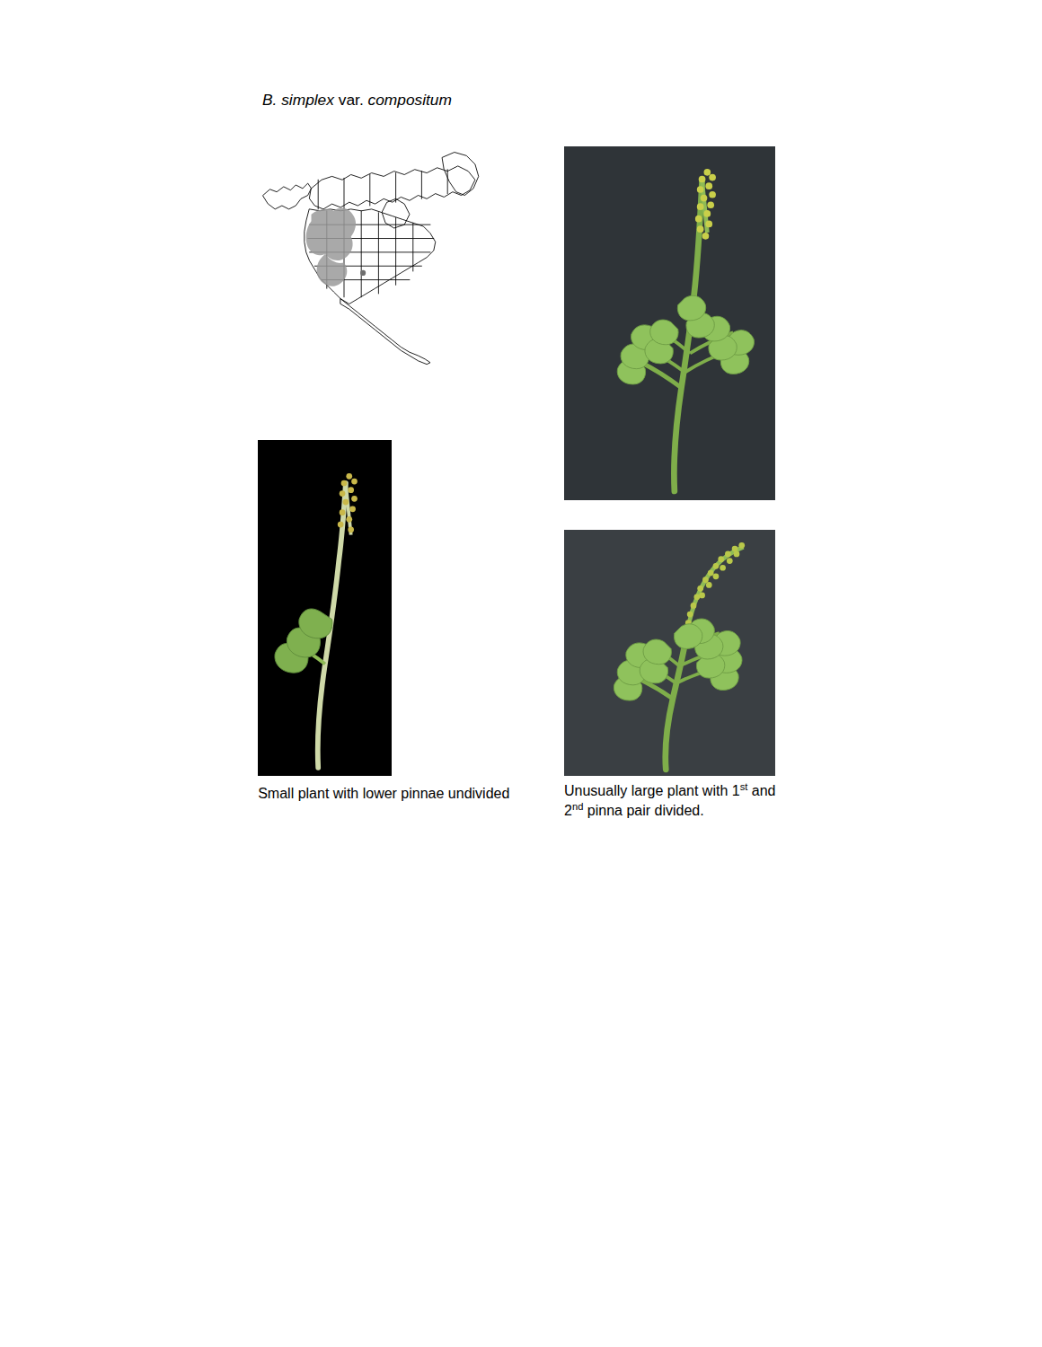B. simplex var. compositum
Small plant with lower pinnae undivided
Unusually large plant with 1st and 2nd pinna pair divided.